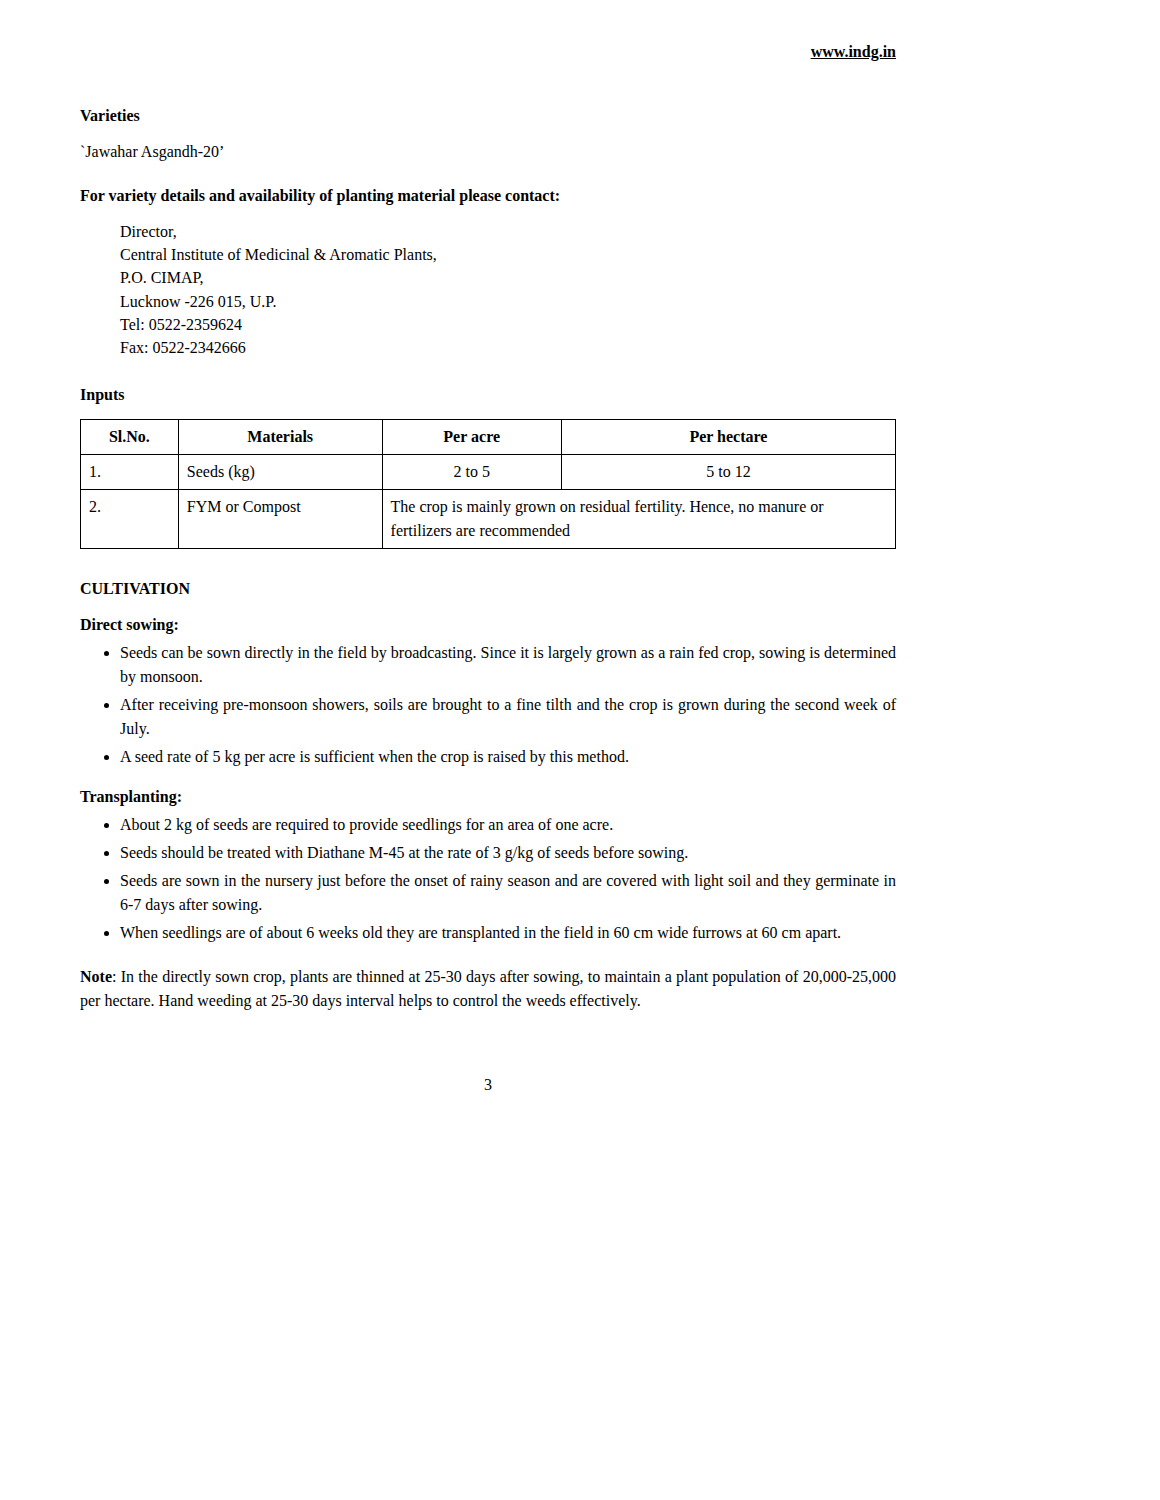www.indg.in
Varieties
`Jawahar Asgandh-20’
For variety details and availability of planting material please contact:
Director,
Central Institute of Medicinal & Aromatic Plants,
P.O. CIMAP,
Lucknow -226 015, U.P.
Tel: 0522-2359624
Fax: 0522-2342666
Inputs
| Sl.No. | Materials | Per acre | Per hectare |
| --- | --- | --- | --- |
| 1. | Seeds (kg) | 2 to 5 | 5 to 12 |
| 2. | FYM or Compost | The crop is mainly grown on residual fertility. Hence, no manure or fertilizers are recommended |
CULTIVATION
Direct sowing:
Seeds can be sown directly in the field by broadcasting. Since it is largely grown as a rain fed crop, sowing is determined by monsoon.
After receiving pre-monsoon showers, soils are brought to a fine tilth and the crop is grown during the second week of July.
A seed rate of 5 kg per acre is sufficient when the crop is raised by this method.
Transplanting:
About 2 kg of seeds are required to provide seedlings for an area of one acre.
Seeds should be treated with Diathane M-45 at the rate of 3 g/kg of seeds before sowing.
Seeds are sown in the nursery just before the onset of rainy season and are covered with light soil and they germinate in 6-7 days after sowing.
When seedlings are of about 6 weeks old they are transplanted in the field in 60 cm wide furrows at 60 cm apart.
Note: In the directly sown crop, plants are thinned at 25-30 days after sowing, to maintain a plant population of 20,000-25,000 per hectare. Hand weeding at 25-30 days interval helps to control the weeds effectively.
3